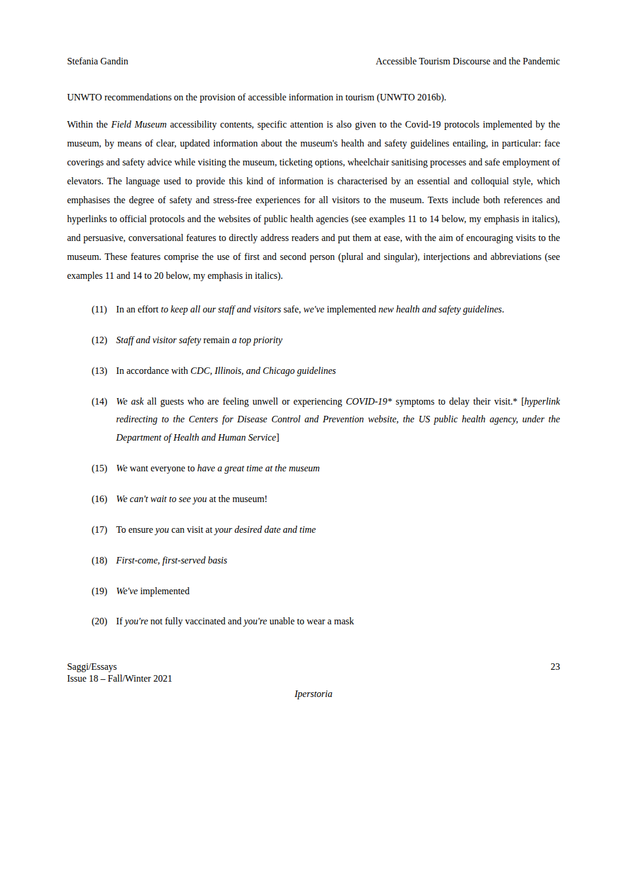Stefania Gandin Accessible Tourism Discourse and the Pandemic
UNWTO recommendations on the provision of accessible information in tourism (UNWTO 2016b).
Within the Field Museum accessibility contents, specific attention is also given to the Covid-19 protocols implemented by the museum, by means of clear, updated information about the museum's health and safety guidelines entailing, in particular: face coverings and safety advice while visiting the museum, ticketing options, wheelchair sanitising processes and safe employment of elevators. The language used to provide this kind of information is characterised by an essential and colloquial style, which emphasises the degree of safety and stress-free experiences for all visitors to the museum. Texts include both references and hyperlinks to official protocols and the websites of public health agencies (see examples 11 to 14 below, my emphasis in italics), and persuasive, conversational features to directly address readers and put them at ease, with the aim of encouraging visits to the museum. These features comprise the use of first and second person (plural and singular), interjections and abbreviations (see examples 11 and 14 to 20 below, my emphasis in italics).
(11) In an effort to keep all our staff and visitors safe, we've implemented new health and safety guidelines.
(12) Staff and visitor safety remain a top priority
(13) In accordance with CDC, Illinois, and Chicago guidelines
(14) We ask all guests who are feeling unwell or experiencing COVID-19* symptoms to delay their visit.* [hyperlink redirecting to the Centers for Disease Control and Prevention website, the US public health agency, under the Department of Health and Human Service]
(15) We want everyone to have a great time at the museum
(16) We can't wait to see you at the museum!
(17) To ensure you can visit at your desired date and time
(18) First-come, first-served basis
(19) We've implemented
(20) If you're not fully vaccinated and you're unable to wear a mask
Saggi/Essays
Issue 18 – Fall/Winter 2021
23
Iperstoria